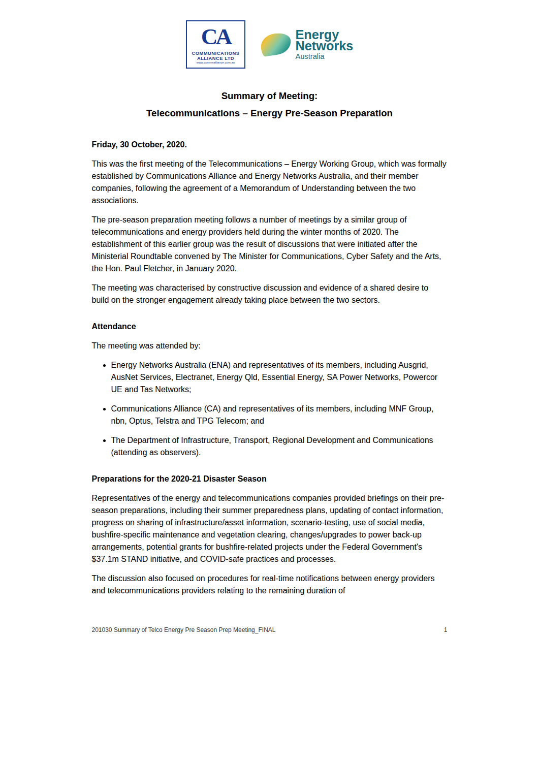CA COMMUNICATIONS
ALLIANCE LTD www.commsalliance.com.au
Energy Networks Australia
Summary of Meeting: Telecommunications – Energy Pre-Season Preparation
Friday, 30 October, 2020.
This was the first meeting of the Telecommunications – Energy Working Group, which was formally established by Communications Alliance and Energy Networks Australia, and their member companies, following the agreement of a Memorandum of Understanding between the two associations.
The pre-season preparation meeting follows a number of meetings by a similar group of telecommunications and energy providers held during the winter months of 2020. The establishment of this earlier group was the result of discussions that were initiated after the Ministerial Roundtable convened by The Minister for Communications, Cyber Safety and the Arts, the Hon. Paul Fletcher, in January 2020.
The meeting was characterised by constructive discussion and evidence of a shared desire to build on the stronger engagement already taking place between the two sectors.
Attendance
The meeting was attended by:
Energy Networks Australia (ENA) and representatives of its members, including Ausgrid, AusNet Services, Electranet, Energy Qld, Essential Energy, SA Power Networks, Powercor UE and Tas Networks;
Communications Alliance (CA) and representatives of its members, including MNF Group, nbn, Optus, Telstra and TPG Telecom; and
The Department of Infrastructure, Transport, Regional Development and Communications (attending as observers).
Preparations for the 2020-21 Disaster Season
Representatives of the energy and telecommunications companies provided briefings on their pre-season preparations, including their summer preparedness plans, updating of contact information, progress on sharing of infrastructure/asset information, scenario-testing, use of social media, bushfire-specific maintenance and vegetation clearing, changes/upgrades to power back-up arrangements, potential grants for bushfire-related projects under the Federal Government's $37.1m STAND initiative, and COVID-safe practices and processes.
The discussion also focused on procedures for real-time notifications between energy providers and telecommunications providers relating to the remaining duration of
201030 Summary of Telco Energy Pre Season Prep Meeting_FINAL 1